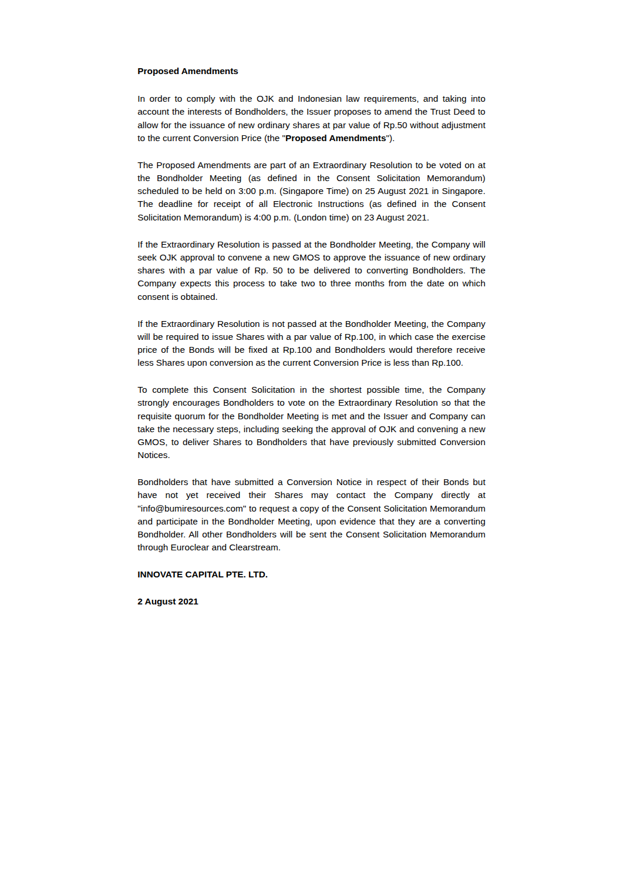Proposed Amendments
In order to comply with the OJK and Indonesian law requirements, and taking into account the interests of Bondholders, the Issuer proposes to amend the Trust Deed to allow for the issuance of new ordinary shares at par value of Rp.50 without adjustment to the current Conversion Price (the "Proposed Amendments").
The Proposed Amendments are part of an Extraordinary Resolution to be voted on at the Bondholder Meeting (as defined in the Consent Solicitation Memorandum) scheduled to be held on 3:00 p.m. (Singapore Time) on 25 August 2021 in Singapore. The deadline for receipt of all Electronic Instructions (as defined in the Consent Solicitation Memorandum) is 4:00 p.m. (London time) on 23 August 2021.
If the Extraordinary Resolution is passed at the Bondholder Meeting, the Company will seek OJK approval to convene a new GMOS to approve the issuance of new ordinary shares with a par value of Rp. 50 to be delivered to converting Bondholders. The Company expects this process to take two to three months from the date on which consent is obtained.
If the Extraordinary Resolution is not passed at the Bondholder Meeting, the Company will be required to issue Shares with a par value of Rp.100, in which case the exercise price of the Bonds will be fixed at Rp.100 and Bondholders would therefore receive less Shares upon conversion as the current Conversion Price is less than Rp.100.
To complete this Consent Solicitation in the shortest possible time, the Company strongly encourages Bondholders to vote on the Extraordinary Resolution so that the requisite quorum for the Bondholder Meeting is met and the Issuer and Company can take the necessary steps, including seeking the approval of OJK and convening a new GMOS, to deliver Shares to Bondholders that have previously submitted Conversion Notices.
Bondholders that have submitted a Conversion Notice in respect of their Bonds but have not yet received their Shares may contact the Company directly at "info@bumiresources.com" to request a copy of the Consent Solicitation Memorandum and participate in the Bondholder Meeting, upon evidence that they are a converting Bondholder. All other Bondholders will be sent the Consent Solicitation Memorandum through Euroclear and Clearstream.
INNOVATE CAPITAL PTE. LTD.
2 August 2021